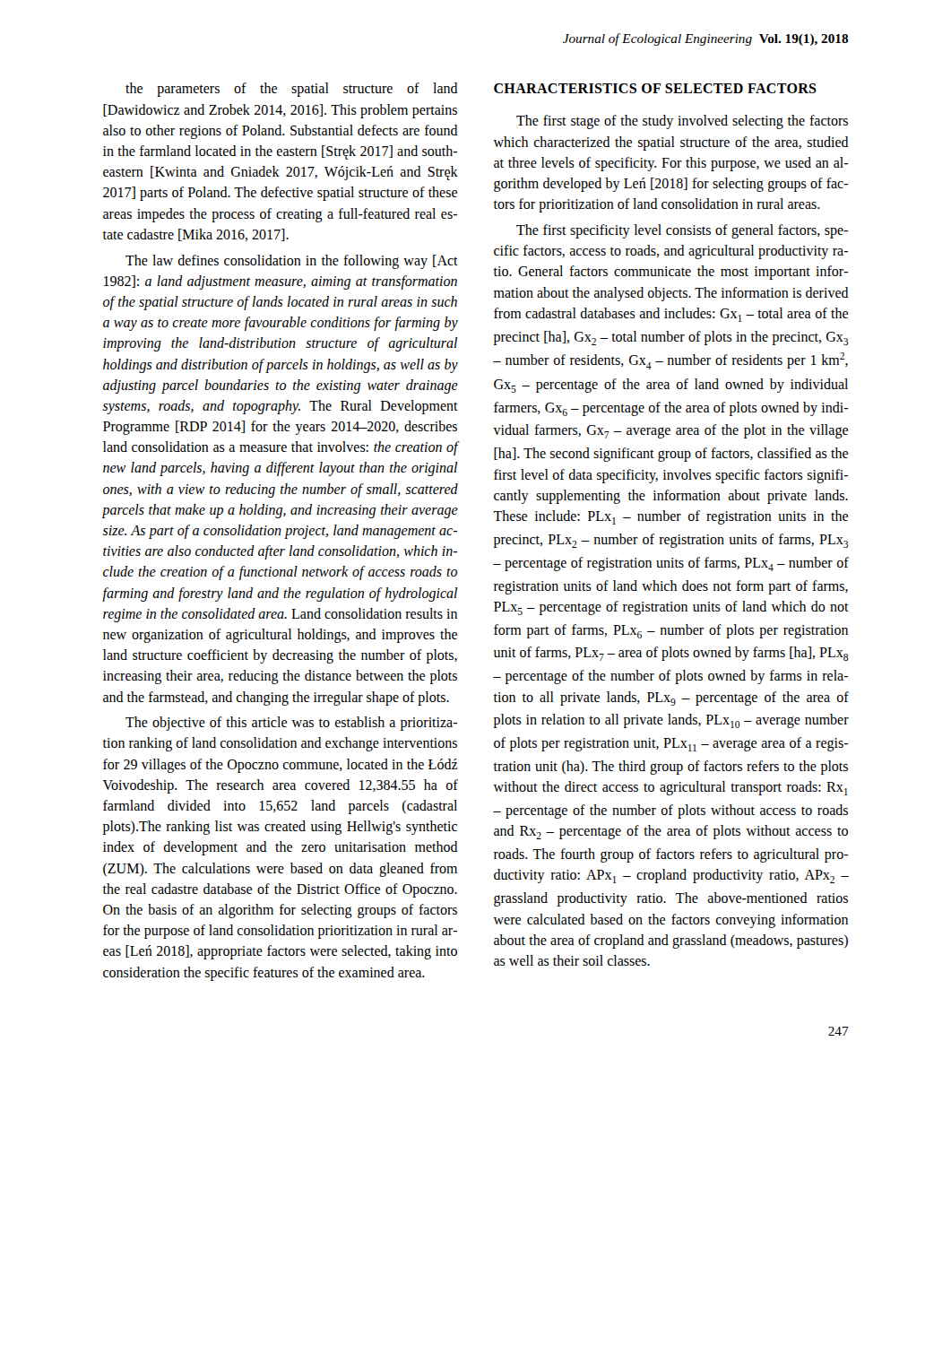Journal of Ecological Engineering Vol. 19(1), 2018
the parameters of the spatial structure of land [Dawidowicz and Zrobek 2014, 2016]. This problem pertains also to other regions of Poland. Substantial defects are found in the farmland located in the eastern [Stręk 2017] and south-eastern [Kwinta and Gniadek 2017, Wójcik-Leń and Stręk 2017] parts of Poland. The defective spatial structure of these areas impedes the process of creating a full-featured real estate cadastre [Mika 2016, 2017].
The law defines consolidation in the following way [Act 1982]: a land adjustment measure, aiming at transformation of the spatial structure of lands located in rural areas in such a way as to create more favourable conditions for farming by improving the land-distribution structure of agricultural holdings and distribution of parcels in holdings, as well as by adjusting parcel boundaries to the existing water drainage systems, roads, and topography. The Rural Development Programme [RDP 2014] for the years 2014–2020, describes land consolidation as a measure that involves: the creation of new land parcels, having a different layout than the original ones, with a view to reducing the number of small, scattered parcels that make up a holding, and increasing their average size. As part of a consolidation project, land management activities are also conducted after land consolidation, which include the creation of a functional network of access roads to farming and forestry land and the regulation of hydrological regime in the consolidated area. Land consolidation results in new organization of agricultural holdings, and improves the land structure coefficient by decreasing the number of plots, increasing their area, reducing the distance between the plots and the farmstead, and changing the irregular shape of plots.
The objective of this article was to establish a prioritization ranking of land consolidation and exchange interventions for 29 villages of the Opoczno commune, located in the Łódź Voivodeship. The research area covered 12,384.55 ha of farmland divided into 15,652 land parcels (cadastral plots).The ranking list was created using Hellwig's synthetic index of development and the zero unitarisation method (ZUM). The calculations were based on data gleaned from the real cadastre database of the District Office of Opoczno. On the basis of an algorithm for selecting groups of factors for the purpose of land consolidation prioritization in rural areas [Leń 2018], appropriate factors were selected, taking into consideration the specific features of the examined area.
Characteristics of selected factors
The first stage of the study involved selecting the factors which characterized the spatial structure of the area, studied at three levels of specificity. For this purpose, we used an algorithm developed by Leń [2018] for selecting groups of factors for prioritization of land consolidation in rural areas.
The first specificity level consists of general factors, specific factors, access to roads, and agricultural productivity ratio. General factors communicate the most important information about the analysed objects. The information is derived from cadastral databases and includes: Gx1 – total area of the precinct [ha], Gx2 – total number of plots in the precinct, Gx3 – number of residents, Gx4 – number of residents per 1 km2, Gx5 – percentage of the area of land owned by individual farmers, Gx6 – percentage of the area of plots owned by individual farmers, Gx7 – average area of the plot in the village [ha]. The second significant group of factors, classified as the first level of data specificity, involves specific factors significantly supplementing the information about private lands. These include: PLx1 – number of registration units in the precinct, PLx2 – number of registration units of farms, PLx3 – percentage of registration units of farms, PLx4 – number of registration units of land which does not form part of farms, PLx5 – percentage of registration units of land which do not form part of farms, PLx6 – number of plots per registration unit of farms, PLx7 – area of plots owned by farms [ha], PLx8 – percentage of the number of plots owned by farms in relation to all private lands, PLx9 – percentage of the area of plots in relation to all private lands, PLx10 – average number of plots per registration unit, PLx11 – average area of a registration unit (ha). The third group of factors refers to the plots without the direct access to agricultural transport roads: Rx1 – percentage of the number of plots without access to roads and Rx2 – percentage of the area of plots without access to roads. The fourth group of factors refers to agricultural productivity ratio: APx1 – cropland productivity ratio, APx2 – grassland productivity ratio. The above-mentioned ratios were calculated based on the factors conveying information about the area of cropland and grassland (meadows, pastures) as well as their soil classes.
247